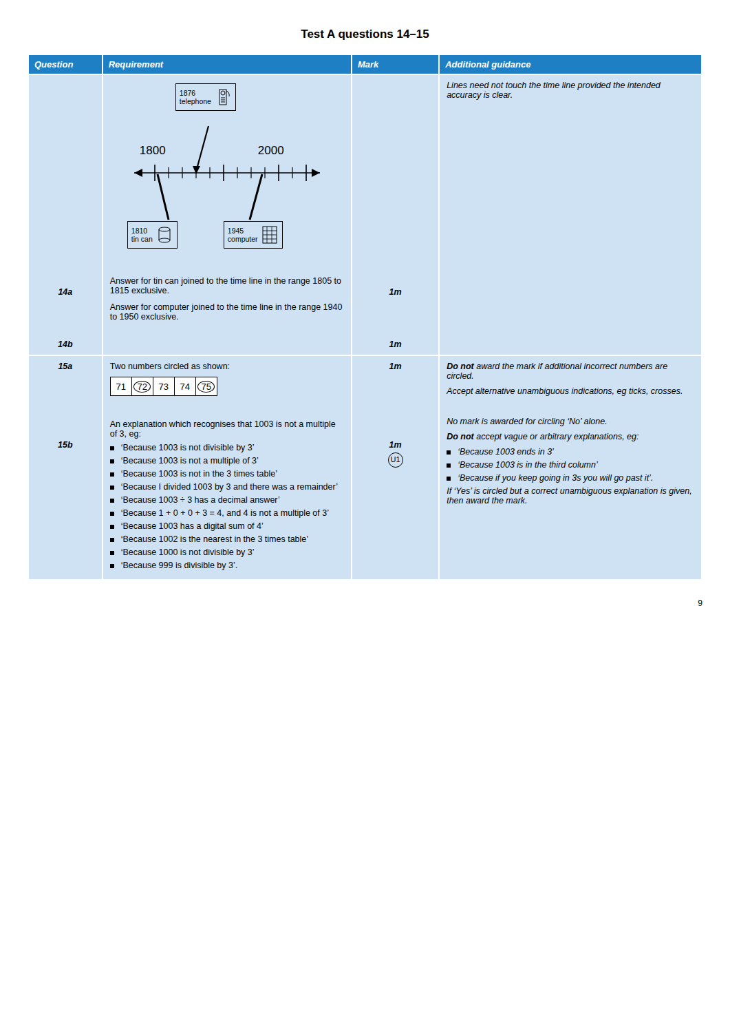Test A questions 14–15
| Question | Requirement | Mark | Additional guidance |
| --- | --- | --- | --- |
| 14a 14b | 1800 2000 1876 telephone 1810 tin can 1945 computer Answer for tin can joined to the time line in the range 1805 to 1815 exclusive. Answer for computer joined to the time line in the range 1940 to 1950 exclusive. | 1m 1m | Lines need not touch the time line provided the intended accuracy is clear. |
| 15a 15b | Two numbers circled as shown: 71 72 73 74 75 An explanation which recognises that 1003 is not a multiple of 3, eg: ‘Because 1003 is not divisible by 3’ ‘Because 1003 is not a multiple of 3’ ‘Because 1003 is not in the 3 times table’ ‘Because I divided 1003 by 3 and there was a remainder’ ‘Because 1003 ÷ 3 has a decimal answer’ ‘Because 1 + 0 + 0 + 3 = 4, and 4 is not a multiple of 3’ ‘Because 1003 has a digital sum of 4’ ‘Because 1002 is the nearest in the 3 times table’ ‘Because 1000 is not divisible by 3’ ‘Because 999 is divisible by 3’. | 1m 1m U1 | Do not award the mark if additional incorrect numbers are circled. Accept alternative unambiguous indications, eg ticks, crosses. No mark is awarded for circling ‘No’ alone. Do not accept vague or arbitrary explanations, eg: ‘Because 1003 ends in 3’ ‘Because 1003 is in the third column’ ‘Because if you keep going in 3s you will go past it’. If ‘Yes’ is circled but a correct unambiguous explanation is given, then award the mark. |
9